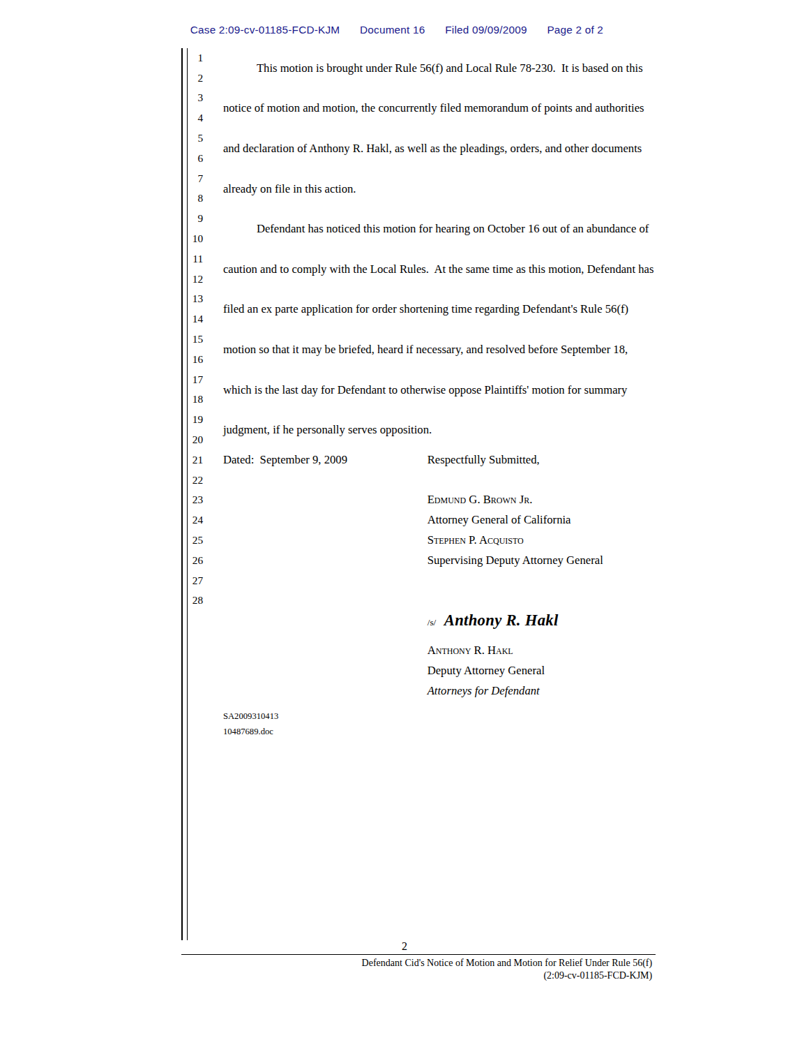Case 2:09-cv-01185-FCD-KJM Document 16 Filed 09/09/2009 Page 2 of 2
1
2
3
4
5
6
7
8
9
10
11
12
13
14
15
16
17
18
19
20
21
22
23
24
25
26
27
28
This motion is brought under Rule 56(f) and Local Rule 78-230. It is based on this notice of motion and motion, the concurrently filed memorandum of points and authorities and declaration of Anthony R. Hakl, as well as the pleadings, orders, and other documents already on file in this action.
Defendant has noticed this motion for hearing on October 16 out of an abundance of caution and to comply with the Local Rules. At the same time as this motion, Defendant has filed an ex parte application for order shortening time regarding Defendant's Rule 56(f) motion so that it may be briefed, heard if necessary, and resolved before September 18, which is the last day for Defendant to otherwise oppose Plaintiffs' motion for summary judgment, if he personally serves opposition.
Dated: September 9, 2009
Respectfully Submitted,
Edmund G. Brown Jr.
Attorney General of California
Stephen P. Acquisto
Supervising Deputy Attorney General
/s/Anthony R. Hakl
Anthony R. Hakl
Deputy Attorney General
Attorneys for Defendant
SA2009310413
10487689.doc
2
Defendant Cid's Notice of Motion and Motion for Relief Under Rule 56(f)
(2:09-cv-01185-FCD-KJM)